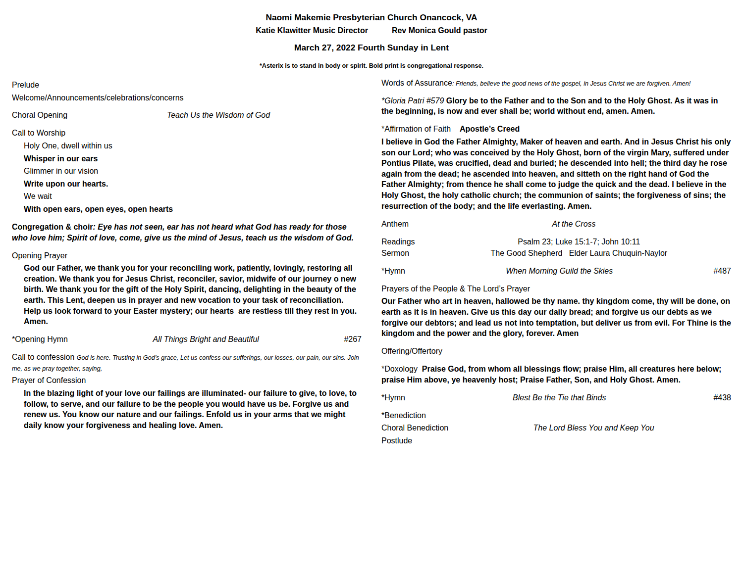Naomi Makemie Presbyterian Church Onancock, VA
Katie Klawitter Music Director Rev Monica Gould pastor
March 27, 2022 Fourth Sunday in Lent
*Asterix is to stand in body or spirit. Bold print is congregational response.
Prelude
Welcome/Announcements/celebrations/concerns
Choral Opening Teach Us the Wisdom of God
Call to Worship
Holy One, dwell within us
Whisper in our ears
Glimmer in our vision
Write upon our hearts.
We wait
With open ears, open eyes, open hearts
Congregation & choir: Eye has not seen, ear has not heard what God has ready for those who love him; Spirit of love, come, give us the mind of Jesus, teach us the wisdom of God.
Opening Prayer
God our Father, we thank you for your reconciling work, patiently, lovingly, restoring all creation. We thank you for Jesus Christ, reconciler, savior, midwife of our journey o new birth. We thank you for the gift of the Holy Spirit, dancing, delighting in the beauty of the earth. This Lent, deepen us in prayer and new vocation to your task of reconciliation. Help us look forward to your Easter mystery; our hearts are restless till they rest in you. Amen.
*Opening Hymn All Things Bright and Beautiful #267
Call to confession God is here. Trusting in God’s grace, Let us confess our sufferings, our losses, our pain, our sins. Join me, as we pray together, saying,
Prayer of Confession
In the blazing light of your love our failings are illuminated- our failure to give, to love, to follow, to serve, and our failure to be the people you would have us be. Forgive us and renew us. You know our nature and our failings. Enfold us in your arms that we might daily know your forgiveness and healing love. Amen.
Words of Assurance: Friends, believe the good news of the gospel, in Jesus Christ we are forgiven. Amen!
*Gloria Patri #579 Glory be to the Father and to the Son and to the Holy Ghost. As it was in the beginning, is now and ever shall be; world without end, amen. Amen.
*Affirmation of Faith Apostle’s Creed
I believe in God the Father Almighty, Maker of heaven and earth. And in Jesus Christ his only son our Lord; who was conceived by the Holy Ghost, born of the virgin Mary, suffered under Pontius Pilate, was crucified, dead and buried; he descended into hell; the third day he rose again from the dead; he ascended into heaven, and sitteth on the right hand of God the Father Almighty; from thence he shall come to judge the quick and the dead. I believe in the Holy Ghost, the holy catholic church; the communion of saints; the forgiveness of sins; the resurrection of the body; and the life everlasting. Amen.
Anthem At the Cross
Readings Psalm 23; Luke 15:1-7; John 10:11 Sermon The Good Shepherd Elder Laura Chuquin-Naylor
*Hymn When Morning Guild the Skies #487
Prayers of the People & The Lord’s Prayer
Our Father who art in heaven, hallowed be thy name. thy kingdom come, thy will be done, on earth as it is in heaven. Give us this day our daily bread; and forgive us our debts as we forgive our debtors; and lead us not into temptation, but deliver us from evil. For Thine is the kingdom and the power and the glory, forever. Amen
Offering/Offertory
*Doxology Praise God, from whom all blessings flow; praise Him, all creatures here below; praise Him above, ye heavenly host; Praise Father, Son, and Holy Ghost. Amen.
*Hymn Blest Be the Tie that Binds #438
*Benediction
Choral Benediction The Lord Bless You and Keep You
Postlude